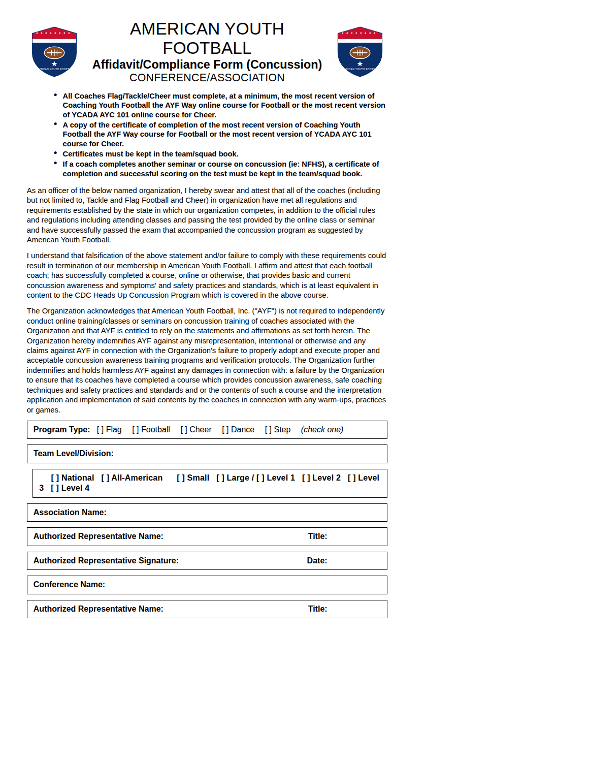AMERICAN YOUTH FOOTBALL
AMERICAN YOUTH FOOTBALL
Affidavit/Compliance Form (Concussion)
CONFERENCE/ASSOCIATION
AMERICAN YOUTH FOOTBALL
All Coaches Flag/Tackle/Cheer must complete, at a minimum, the most recent version of Coaching Youth Football the AYF Way online course for Football or the most recent version of YCADA AYC 101 online course for Cheer.
A copy of the certificate of completion of the most recent version of Coaching Youth Football the AYF Way course for Football or the most recent version of YCADA AYC 101 course for Cheer.
Certificates must be kept in the team/squad book.
If a coach completes another seminar or course on concussion (ie: NFHS), a certificate of completion and successful scoring on the test must be kept in the team/squad book.
As an officer of the below named organization, I hereby swear and attest that all of the coaches (including but not limited to, Tackle and Flag Football and Cheer) in organization have met all regulations and requirements established by the state in which our organization competes, in addition to the official rules and regulations including attending classes and passing the test provided by the online class or seminar and have successfully passed the exam that accompanied the concussion program as suggested by American Youth Football.
I understand that falsification of the above statement and/or failure to comply with these requirements could result in termination of our membership in American Youth Football. I affirm and attest that each football coach; has successfully completed a course, online or otherwise, that provides basic and current concussion awareness and symptoms' and safety practices and standards, which is at least equivalent in content to the CDC Heads Up Concussion Program which is covered in the above course.
The Organization acknowledges that American Youth Football, Inc. ("AYF") is not required to independently conduct online training/classes or seminars on concussion training of coaches associated with the Organization and that AYF is entitled to rely on the statements and affirmations as set forth herein. The Organization hereby indemnifies AYF against any misrepresentation, intentional or otherwise and any claims against AYF in connection with the Organization's failure to properly adopt and execute proper and acceptable concussion awareness training programs and verification protocols. The Organization further indemnifies and holds harmless AYF against any damages in connection with: a failure by the Organization to ensure that its coaches have completed a course which provides concussion awareness, safe coaching techniques and safety practices and standards and or the contents of such a course and the interpretation application and implementation of said contents by the coaches in connection with any warm-ups, practices or games.
Program Type: [ ] Flag [ ] Football [ ] Cheer [ ] Dance [ ] Step (check one)
Team Level/Division:
[ ] National [ ] All-American [ ] Small [ ] Large / [ ] Level 1 [ ] Level 2 [ ] Level 3 [ ] Level 4
Association Name:
Authorized Representative Name: Title:
Authorized Representative Signature: Date:
Conference Name:
Authorized Representative Name: Title: